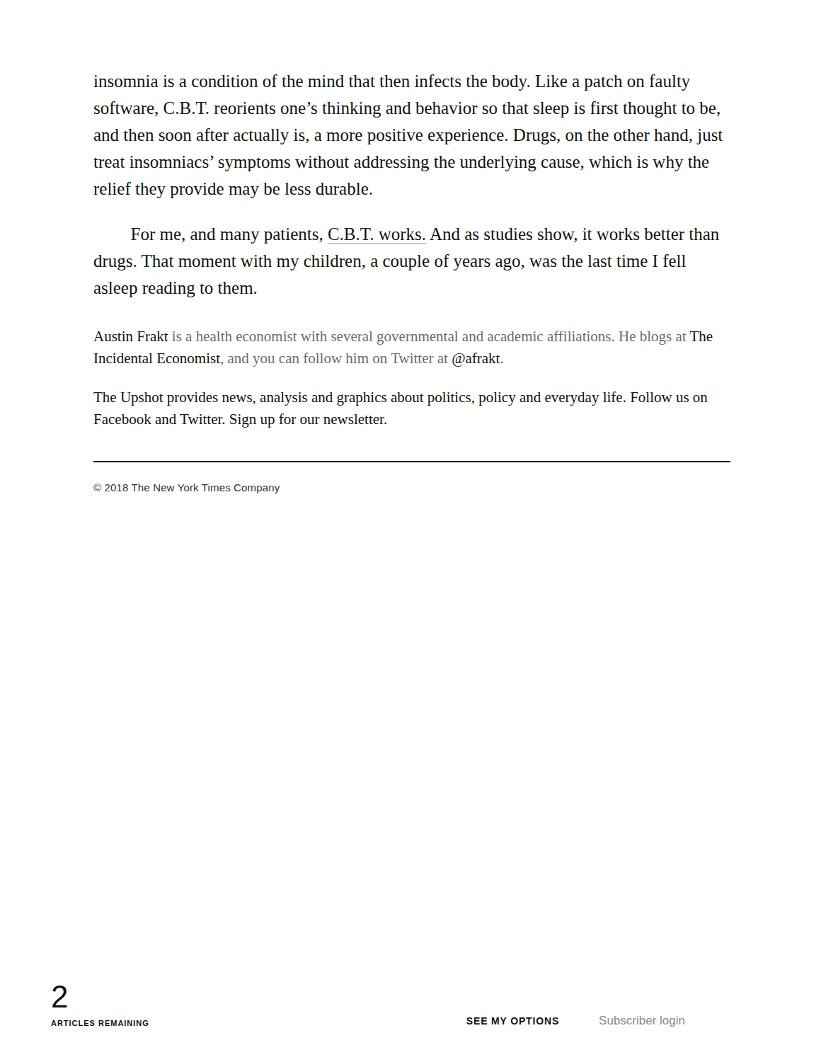insomnia is a condition of the mind that then infects the body. Like a patch on faulty software, C.B.T. reorients one’s thinking and behavior so that sleep is first thought to be, and then soon after actually is, a more positive experience. Drugs, on the other hand, just treat insomniacs’ symptoms without addressing the underlying cause, which is why the relief they provide may be less durable.
For me, and many patients, C.B.T. works. And as studies show, it works better than drugs. That moment with my children, a couple of years ago, was the last time I fell asleep reading to them.
Austin Frakt is a health economist with several governmental and academic affiliations. He blogs at The Incidental Economist, and you can follow him on Twitter at @afrakt.
The Upshot provides news, analysis and graphics about politics, policy and everyday life. Follow us on Facebook and Twitter. Sign up for our newsletter.
© 2018 The New York Times Company
2 Articles Remaining
See my options Subscriber login